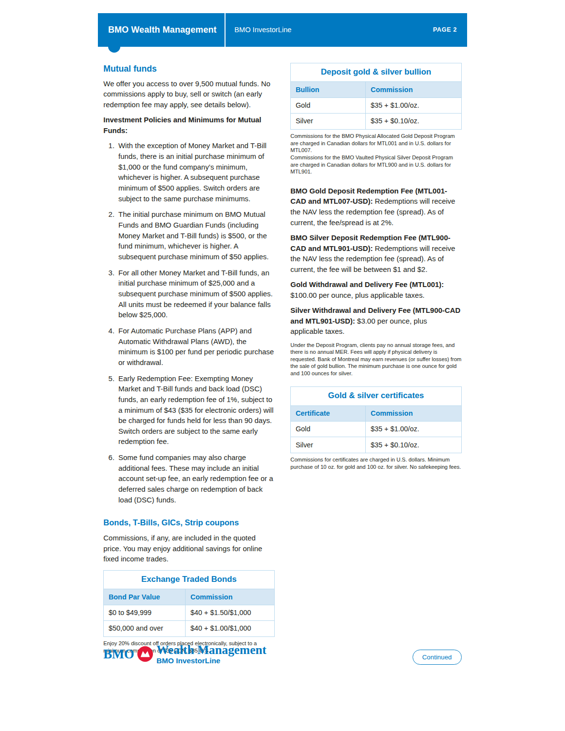BMO Wealth Management
BMO InvestorLine PAGE 2
Mutual funds
We offer you access to over 9,500 mutual funds. No commissions apply to buy, sell or switch (an early redemption fee may apply, see details below).
Investment Policies and Minimums for Mutual Funds:
With the exception of Money Market and T-Bill funds, there is an initial purchase minimum of $1,000 or the fund company’s minimum, whichever is higher. A subsequent purchase minimum of $500 applies. Switch orders are subject to the same purchase minimums.
The initial purchase minimum on BMO Mutual Funds and BMO Guardian Funds (including Money Market and T-Bill funds) is $500, or the fund minimum, whichever is higher. A subsequent purchase minimum of $50 applies.
For all other Money Market and T-Bill funds, an initial purchase minimum of $25,000 and a subsequent purchase minimum of $500 applies. All units must be redeemed if your balance falls below $25,000.
For Automatic Purchase Plans (APP) and Automatic Withdrawal Plans (AWD), the minimum is $100 per fund per periodic purchase or withdrawal.
Early Redemption Fee: Exempting Money Market and T-Bill funds and back load (DSC) funds, an early redemption fee of 1%, subject to a minimum of $43 ($35 for electronic orders) will be charged for funds held for less than 90 days. Switch orders are subject to the same early redemption fee.
Some fund companies may also charge additional fees. These may include an initial account set-up fee, an early redemption fee or a deferred sales charge on redemption of back load (DSC) funds.
Bonds, T-Bills, GICs, Strip coupons
Commissions, if any, are included in the quoted price. You may enjoy additional savings for online fixed income trades.
Exchange Traded Bonds
| Bond Par Value | Commission |
| --- | --- |
| $0 to $49,999 | $40 + $1.50/$1,000 |
| $50,000 and over | $40 + $1.00/$1,000 |
Enjoy 20% discount off orders placed electronically, subject to a minimum commission of $35 CDN, $35 U.S.
Deposit gold & silver bullion
| Bullion | Commission |
| --- | --- |
| Gold | $35 + $1.00/oz. |
| Silver | $35 + $0.10/oz. |
Commissions for the BMO Physical Allocated Gold Deposit Program are charged in Canadian dollars for MTL001 and in U.S. dollars for MTL007.
Commissions for the BMO Vaulted Physical Silver Deposit Program are charged in Canadian dollars for MTL900 and in U.S. dollars for MTL901.
BMO Gold Deposit Redemption Fee (MTL001-CAD and MTL007-USD): Redemptions will receive the NAV less the redemption fee (spread). As of current, the fee/spread is at 2%.
BMO Silver Deposit Redemption Fee (MTL900-CAD and MTL901-USD): Redemptions will receive the NAV less the redemption fee (spread). As of current, the fee will be between $1 and $2.
Gold Withdrawal and Delivery Fee (MTL001): $100.00 per ounce, plus applicable taxes.
Silver Withdrawal and Delivery Fee (MTL900-CAD and MTL901-USD): $3.00 per ounce, plus applicable taxes.
Under the Deposit Program, clients pay no annual storage fees, and there is no annual MER. Fees will apply if physical delivery is requested. Bank of Montreal may earn revenues (or suffer losses) from the sale of gold bullion. The minimum purchase is one ounce for gold and 100 ounces for silver.
Gold & silver certificates
| Certificate | Commission |
| --- | --- |
| Gold | $35 + $1.00/oz. |
| Silver | $35 + $0.10/oz. |
Commissions for certificates are charged in U.S. dollars. Minimum purchase of 10 oz. for gold and 100 oz. for silver. No safekeeping fees.
BMO Wealth Management BMO InvestorLine
Continued